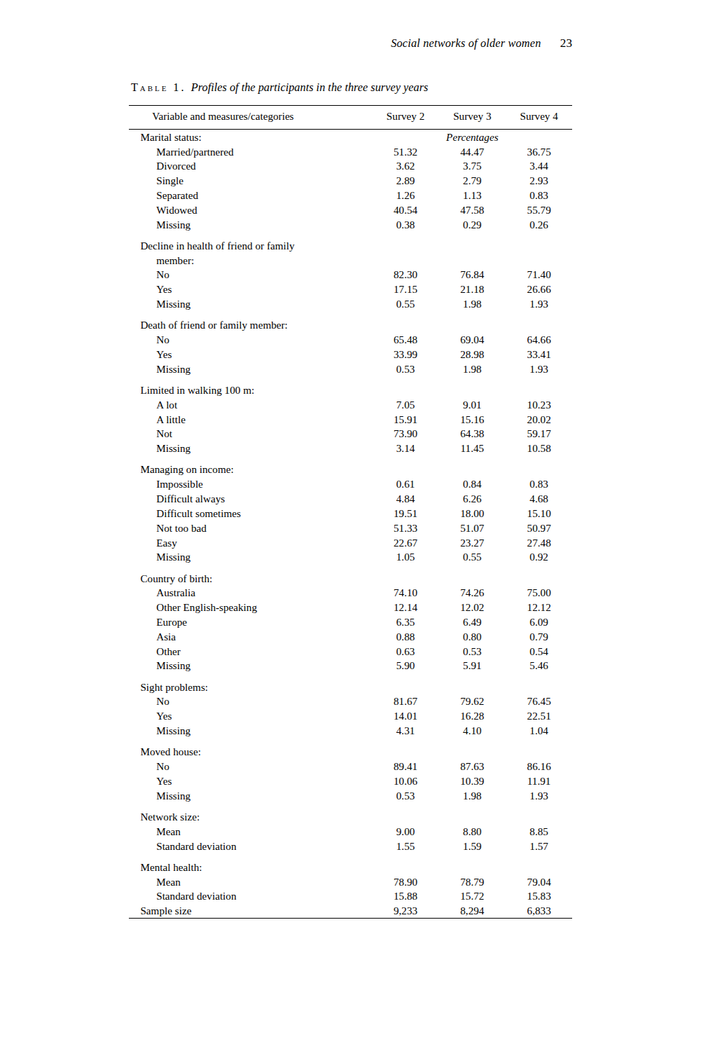Social networks of older women 23
Table 1. Profiles of the participants in the three survey years
| Variable and measures/categories | Survey 2 | Survey 3 | Survey 4 |
| --- | --- | --- | --- |
| Marital status: | Percentages |
| Married/partnered | 51.32 | 44.47 | 36.75 |
| Divorced | 3.62 | 3.75 | 3.44 |
| Single | 2.89 | 2.79 | 2.93 |
| Separated | 1.26 | 1.13 | 0.83 |
| Widowed | 40.54 | 47.58 | 55.79 |
| Missing | 0.38 | 0.29 | 0.26 |
| Decline in health of friend or family | | | |
| member: | | | |
| No | 82.30 | 76.84 | 71.40 |
| Yes | 17.15 | 21.18 | 26.66 |
| Missing | 0.55 | 1.98 | 1.93 |
| Death of friend or family member: | | | |
| No | 65.48 | 69.04 | 64.66 |
| Yes | 33.99 | 28.98 | 33.41 |
| Missing | 0.53 | 1.98 | 1.93 |
| Limited in walking 100 m: | | | |
| A lot | 7.05 | 9.01 | 10.23 |
| A little | 15.91 | 15.16 | 20.02 |
| Not | 73.90 | 64.38 | 59.17 |
| Missing | 3.14 | 11.45 | 10.58 |
| Managing on income: | | | |
| Impossible | 0.61 | 0.84 | 0.83 |
| Difficult always | 4.84 | 6.26 | 4.68 |
| Difficult sometimes | 19.51 | 18.00 | 15.10 |
| Not too bad | 51.33 | 51.07 | 50.97 |
| Easy | 22.67 | 23.27 | 27.48 |
| Missing | 1.05 | 0.55 | 0.92 |
| Country of birth: | | | |
| Australia | 74.10 | 74.26 | 75.00 |
| Other English-speaking | 12.14 | 12.02 | 12.12 |
| Europe | 6.35 | 6.49 | 6.09 |
| Asia | 0.88 | 0.80 | 0.79 |
| Other | 0.63 | 0.53 | 0.54 |
| Missing | 5.90 | 5.91 | 5.46 |
| Sight problems: | | | |
| No | 81.67 | 79.62 | 76.45 |
| Yes | 14.01 | 16.28 | 22.51 |
| Missing | 4.31 | 4.10 | 1.04 |
| Moved house: | | | |
| No | 89.41 | 87.63 | 86.16 |
| Yes | 10.06 | 10.39 | 11.91 |
| Missing | 0.53 | 1.98 | 1.93 |
| Network size: | | | |
| Mean | 9.00 | 8.80 | 8.85 |
| Standard deviation | 1.55 | 1.59 | 1.57 |
| Mental health: | | | |
| Mean | 78.90 | 78.79 | 79.04 |
| Standard deviation | 15.88 | 15.72 | 15.83 |
| Sample size | 9,233 | 8,294 | 6,833 |